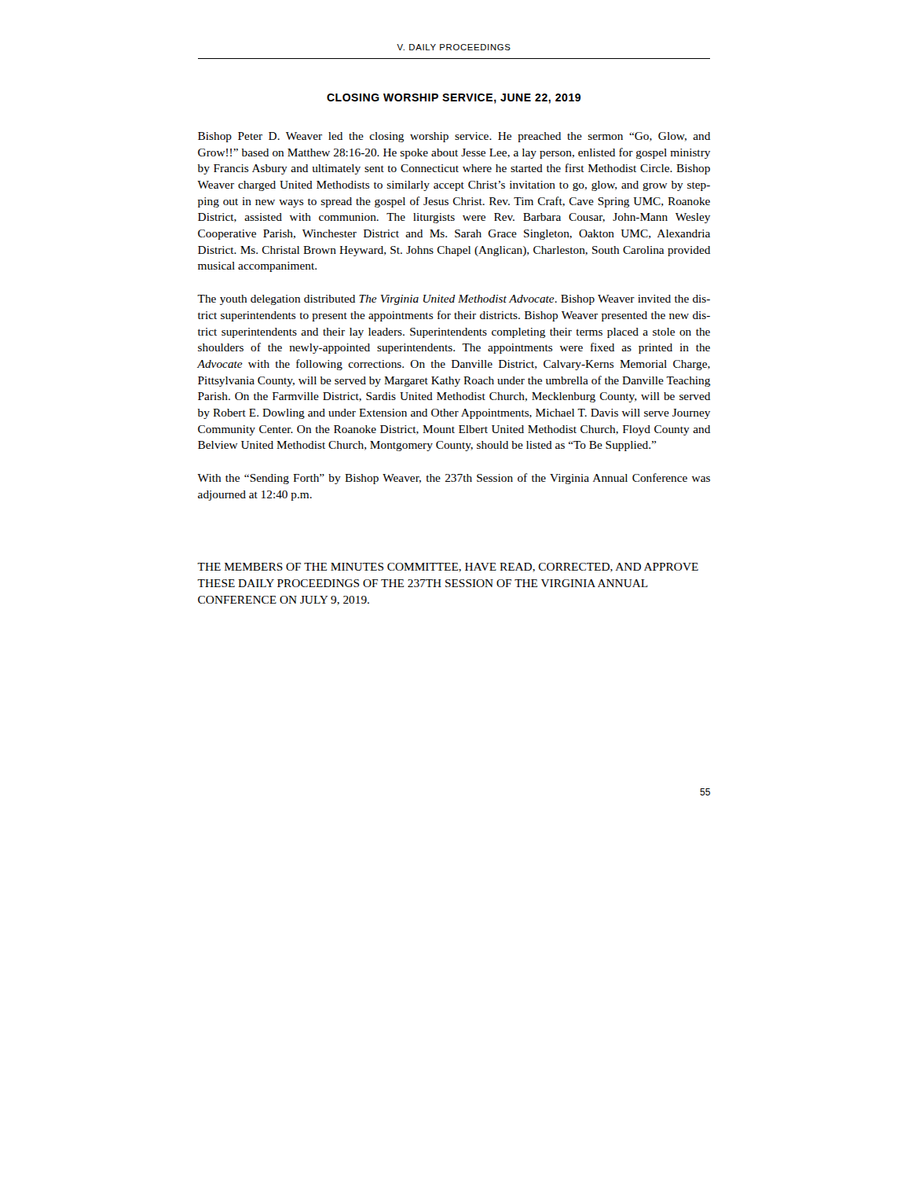V. DAILY PROCEEDINGS
CLOSING WORSHIP SERVICE, JUNE 22, 2019
Bishop Peter D. Weaver led the closing worship service. He preached the sermon “Go, Glow, and Grow!!” based on Matthew 28:16-20. He spoke about Jesse Lee, a lay person, enlisted for gospel ministry by Francis Asbury and ultimately sent to Connecticut where he started the first Methodist Circle. Bishop Weaver charged United Methodists to similarly accept Christ’s invitation to go, glow, and grow by stepping out in new ways to spread the gospel of Jesus Christ. Rev. Tim Craft, Cave Spring UMC, Roanoke District, assisted with communion. The liturgists were Rev. Barbara Cousar, John-Mann Wesley Cooperative Parish, Winchester District and Ms. Sarah Grace Singleton, Oakton UMC, Alexandria District. Ms. Christal Brown Heyward, St. Johns Chapel (Anglican), Charleston, South Carolina provided musical accompaniment.
The youth delegation distributed The Virginia United Methodist Advocate. Bishop Weaver invited the district superintendents to present the appointments for their districts. Bishop Weaver presented the new district superintendents and their lay leaders. Superintendents completing their terms placed a stole on the shoulders of the newly-appointed superintendents. The appointments were fixed as printed in the Advocate with the following corrections. On the Danville District, Calvary-Kerns Memorial Charge, Pittsylvania County, will be served by Margaret Kathy Roach under the umbrella of the Danville Teaching Parish. On the Farmville District, Sardis United Methodist Church, Mecklenburg County, will be served by Robert E. Dowling and under Extension and Other Appointments, Michael T. Davis will serve Journey Community Center. On the Roanoke District, Mount Elbert United Methodist Church, Floyd County and Belview United Methodist Church, Montgomery County, should be listed as “To Be Supplied.”
With the “Sending Forth” by Bishop Weaver, the 237th Session of the Virginia Annual Conference was adjourned at 12:40 p.m.
THE MEMBERS OF THE MINUTES COMMITTEE, HAVE READ, CORRECTED, AND APPROVE THESE DAILY PROCEEDINGS OF THE 237TH SESSION OF THE VIRGINIA ANNUAL CONFERENCE ON JULY 9, 2019.
55